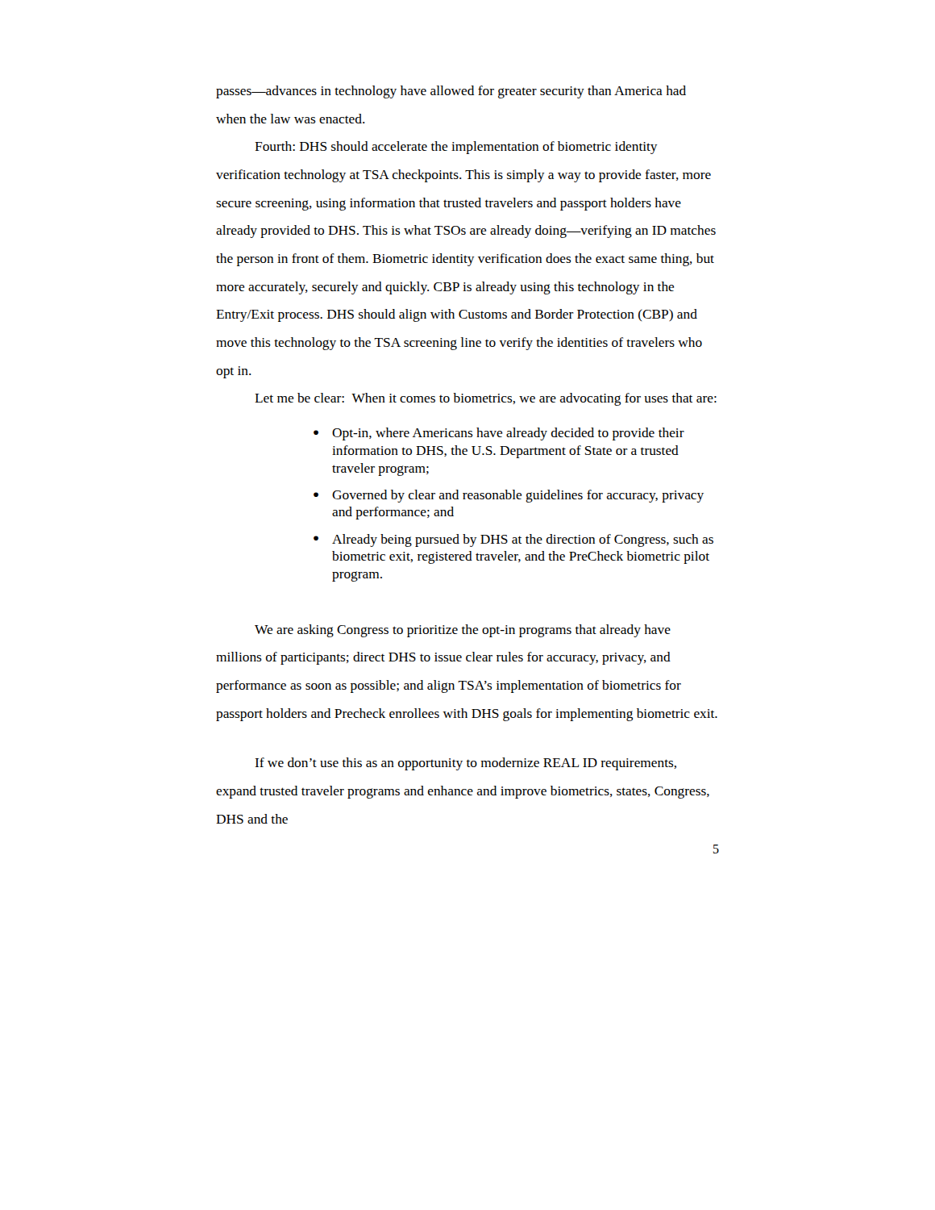passes—advances in technology have allowed for greater security than America had when the law was enacted.
Fourth: DHS should accelerate the implementation of biometric identity verification technology at TSA checkpoints. This is simply a way to provide faster, more secure screening, using information that trusted travelers and passport holders have already provided to DHS. This is what TSOs are already doing—verifying an ID matches the person in front of them. Biometric identity verification does the exact same thing, but more accurately, securely and quickly. CBP is already using this technology in the Entry/Exit process. DHS should align with Customs and Border Protection (CBP) and move this technology to the TSA screening line to verify the identities of travelers who opt in.
Let me be clear: When it comes to biometrics, we are advocating for uses that are:
Opt-in, where Americans have already decided to provide their information to DHS, the U.S. Department of State or a trusted traveler program;
Governed by clear and reasonable guidelines for accuracy, privacy and performance; and
Already being pursued by DHS at the direction of Congress, such as biometric exit, registered traveler, and the PreCheck biometric pilot program.
We are asking Congress to prioritize the opt-in programs that already have millions of participants; direct DHS to issue clear rules for accuracy, privacy, and performance as soon as possible; and align TSA’s implementation of biometrics for passport holders and Precheck enrollees with DHS goals for implementing biometric exit.
If we don’t use this as an opportunity to modernize REAL ID requirements, expand trusted traveler programs and enhance and improve biometrics, states, Congress, DHS and the
5